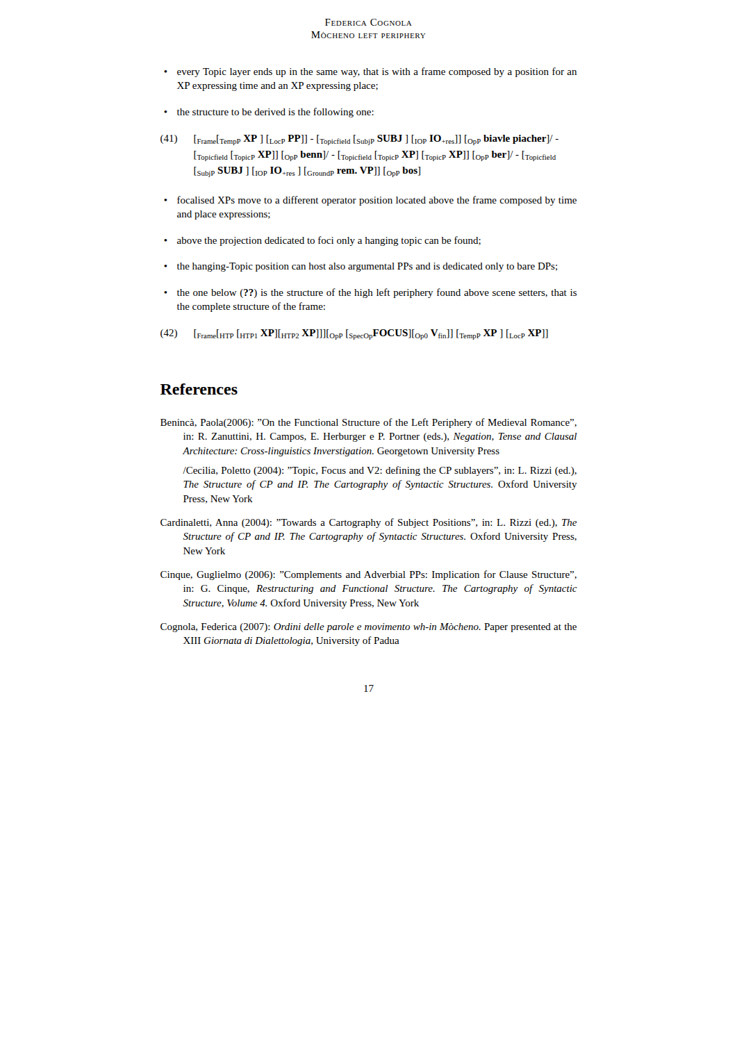Federica Cognola Mòcheno left periphery
every Topic layer ends up in the same way, that is with a frame composed by a position for an XP expressing time and an XP expressing place;
the structure to be derived is the following one:
(41)[Frame[TempP XP ] [LocP PP]] - [Topicfield [SubjP SUBJ ] [IOP IO+res]] [OpP biavle piacher]/ - [Topicfield [TopicP XP]] [OpP benn]/ - [Topicfield [TopicP XP] [TopicP XP]] [OpP ber]/ - [Topicfield [SubjP SUBJ ] [IOP IO+res ] [GroundP rem. VP]] [OpP bos]
focalised XPs move to a different operator position located above the frame composed by time and place expressions;
above the projection dedicated to foci only a hanging topic can be found;
the hanging-Topic position can host also argumental PPs and is dedicated only to bare DPs;
the one below (??) is the structure of the high left periphery found above scene setters, that is the complete structure of the frame:
(42)[Frame[HTP [HTP1 XP][HTP2 XP]]][OpP [SpecOpFOCUS][Op0 Vfin]] [TempP XP ] [LocP XP]]
References
Benincà, Paola(2006): ”On the Functional Structure of the Left Periphery of Medieval Romance”, in: R. Zanuttini, H. Campos, E. Herburger e P. Portner (eds.), Negation, Tense and Clausal Architecture: Cross-linguistics Inverstigation. Georgetown University Press /Cecilia, Poletto (2004): ”Topic, Focus and V2: defining the CP sublayers”, in: L. Rizzi (ed.), The Structure of CP and IP. The Cartography of Syntactic Structures. Oxford University Press, New York
Cardinaletti, Anna (2004): ”Towards a Cartography of Subject Positions”, in: L. Rizzi (ed.), The Structure of CP and IP. The Cartography of Syntactic Structures. Oxford University Press, New York
Cinque, Guglielmo (2006): ”Complements and Adverbial PPs: Implication for Clause Structure”, in: G. Cinque, Restructuring and Functional Structure. The Cartography of Syntactic Structure, Volume 4. Oxford University Press, New York
Cognola, Federica (2007): Ordini delle parole e movimento wh-in Mòcheno. Paper presented at the XIII Giornata di Dialettologia, University of Padua
17